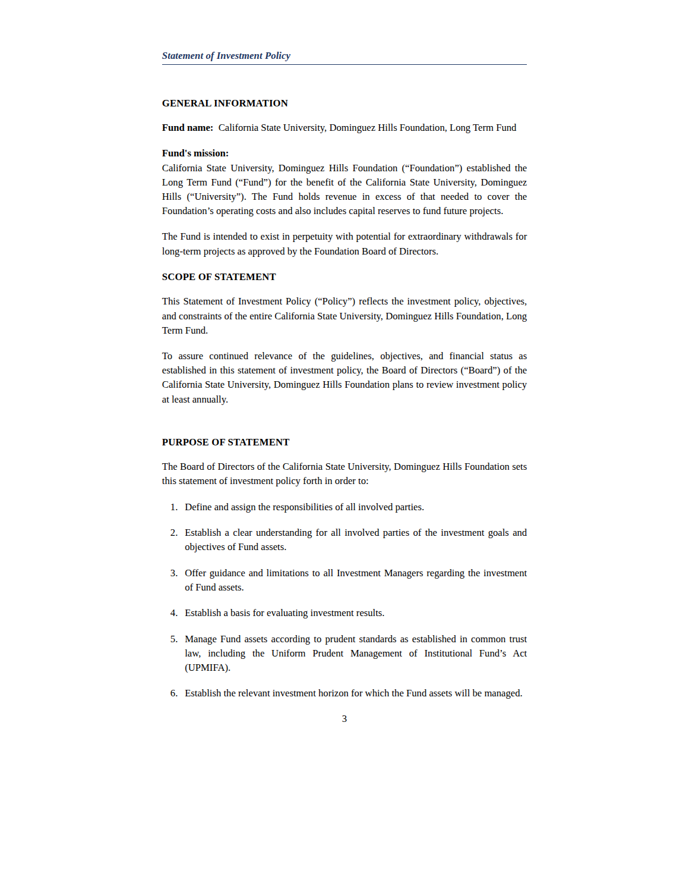Statement of Investment Policy
GENERAL INFORMATION
Fund name: California State University, Dominguez Hills Foundation, Long Term Fund
Fund's mission:
California State University, Dominguez Hills Foundation (“Foundation”) established the Long Term Fund (“Fund”) for the benefit of the California State University, Dominguez Hills (“University”). The Fund holds revenue in excess of that needed to cover the Foundation’s operating costs and also includes capital reserves to fund future projects.
The Fund is intended to exist in perpetuity with potential for extraordinary withdrawals for long-term projects as approved by the Foundation Board of Directors.
SCOPE OF STATEMENT
This Statement of Investment Policy (“Policy”) reflects the investment policy, objectives, and constraints of the entire California State University, Dominguez Hills Foundation, Long Term Fund.
To assure continued relevance of the guidelines, objectives, and financial status as established in this statement of investment policy, the Board of Directors (“Board”) of the California State University, Dominguez Hills Foundation plans to review investment policy at least annually.
PURPOSE OF STATEMENT
The Board of Directors of the California State University, Dominguez Hills Foundation sets this statement of investment policy forth in order to:
Define and assign the responsibilities of all involved parties.
Establish a clear understanding for all involved parties of the investment goals and objectives of Fund assets.
Offer guidance and limitations to all Investment Managers regarding the investment of Fund assets.
Establish a basis for evaluating investment results.
Manage Fund assets according to prudent standards as established in common trust law, including the Uniform Prudent Management of Institutional Fund’s Act (UPMIFA).
Establish the relevant investment horizon for which the Fund assets will be managed.
3